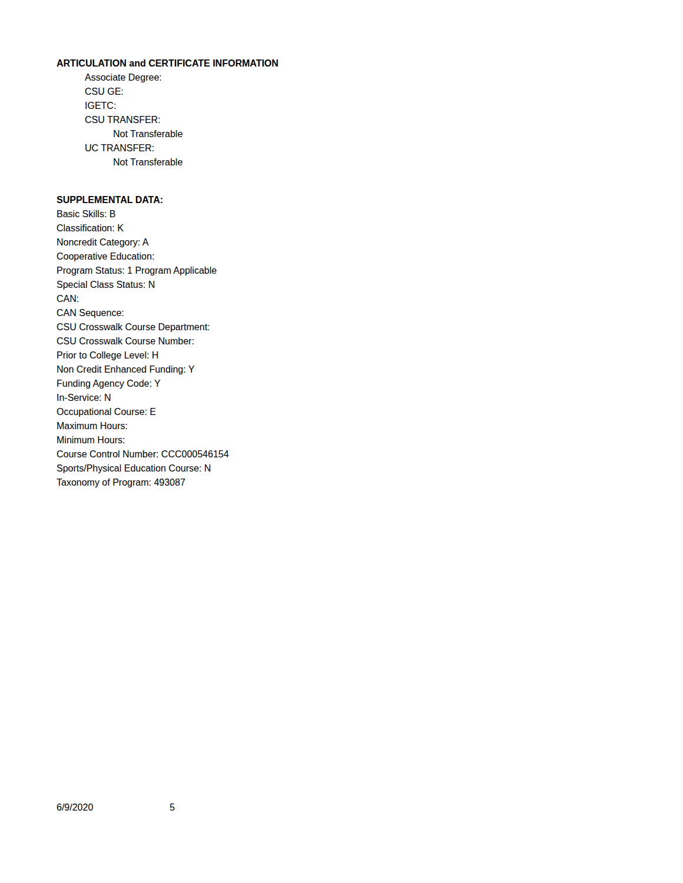ARTICULATION and CERTIFICATE INFORMATION
Associate Degree:
CSU GE:
IGETC:
CSU TRANSFER:
Not Transferable
UC TRANSFER:
Not Transferable
SUPPLEMENTAL DATA:
Basic Skills: B
Classification: K
Noncredit Category: A
Cooperative Education:
Program Status: 1 Program Applicable
Special Class Status: N
CAN:
CAN Sequence:
CSU Crosswalk Course Department:
CSU Crosswalk Course Number:
Prior to College Level: H
Non Credit Enhanced Funding: Y
Funding Agency Code: Y
In-Service: N
Occupational Course: E
Maximum Hours:
Minimum Hours:
Course Control Number: CCC000546154
Sports/Physical Education Course: N
Taxonomy of Program: 493087
6/9/2020
5